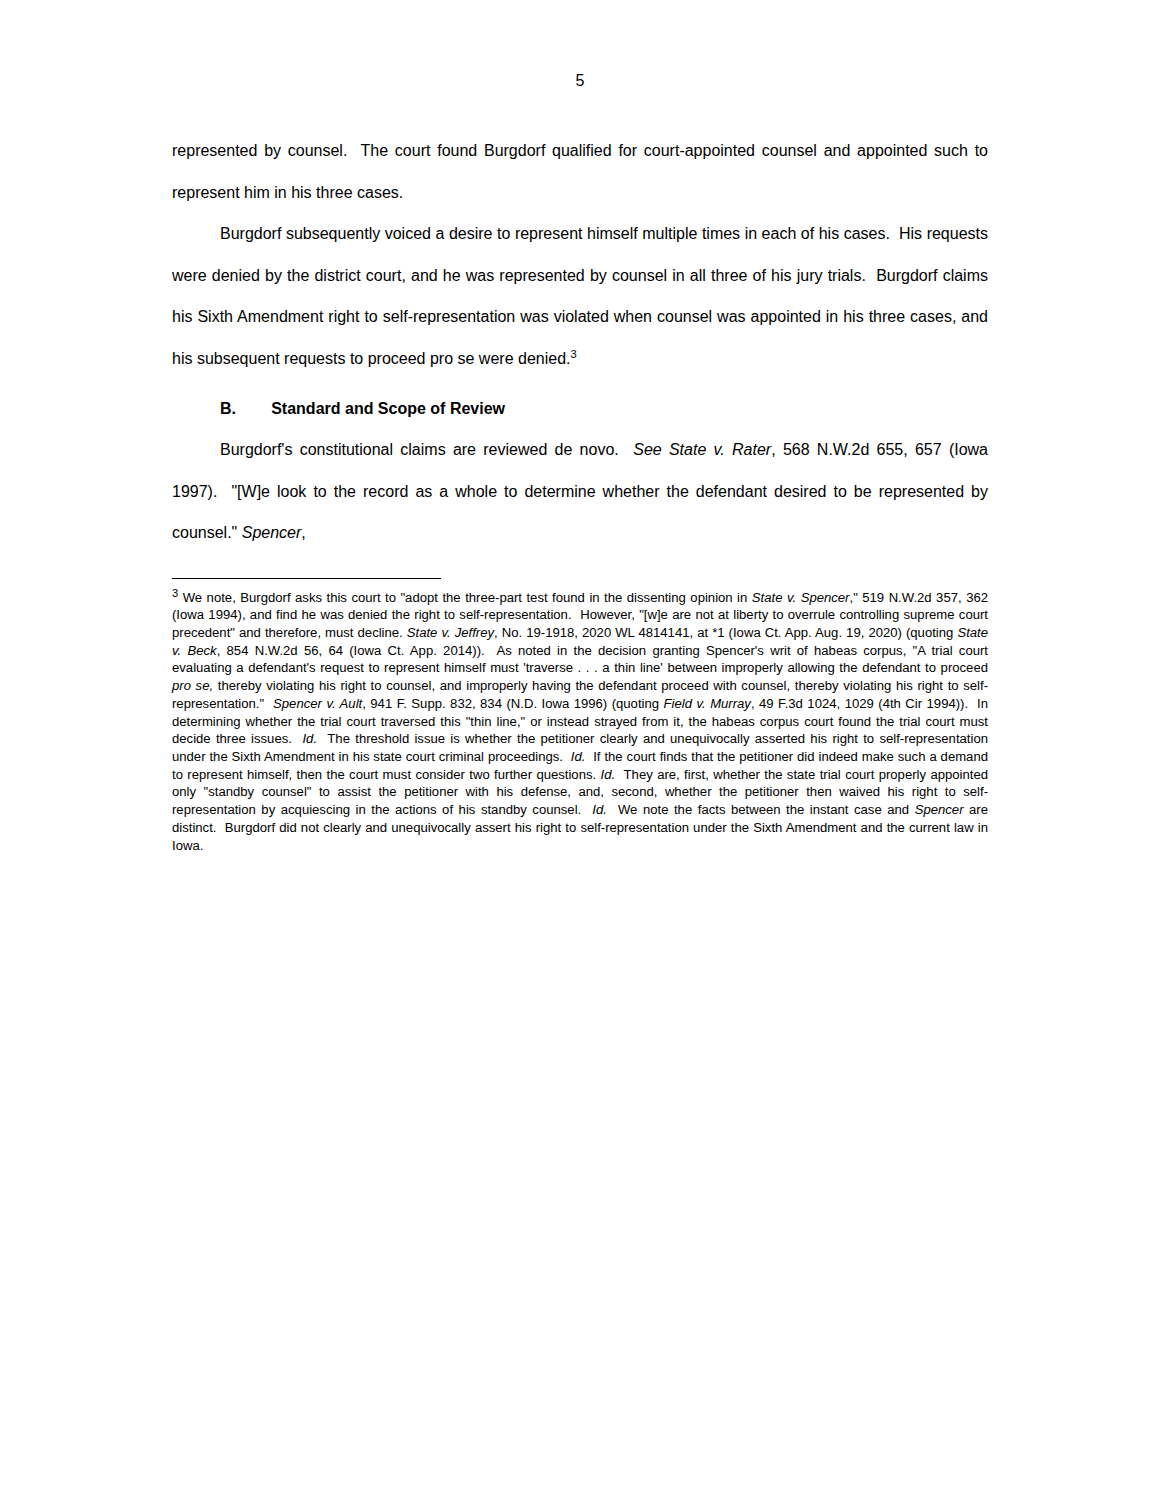5
represented by counsel. The court found Burgdorf qualified for court-appointed counsel and appointed such to represent him in his three cases.
Burgdorf subsequently voiced a desire to represent himself multiple times in each of his cases. His requests were denied by the district court, and he was represented by counsel in all three of his jury trials. Burgdorf claims his Sixth Amendment right to self-representation was violated when counsel was appointed in his three cases, and his subsequent requests to proceed pro se were denied.3
B. Standard and Scope of Review
Burgdorf's constitutional claims are reviewed de novo. See State v. Rater, 568 N.W.2d 655, 657 (Iowa 1997). "[W]e look to the record as a whole to determine whether the defendant desired to be represented by counsel." Spencer,
3 We note, Burgdorf asks this court to "adopt the three-part test found in the dissenting opinion in State v. Spencer," 519 N.W.2d 357, 362 (Iowa 1994), and find he was denied the right to self-representation. However, "[w]e are not at liberty to overrule controlling supreme court precedent" and therefore, must decline. State v. Jeffrey, No. 19-1918, 2020 WL 4814141, at *1 (Iowa Ct. App. Aug. 19, 2020) (quoting State v. Beck, 854 N.W.2d 56, 64 (Iowa Ct. App. 2014)). As noted in the decision granting Spencer's writ of habeas corpus, "A trial court evaluating a defendant's request to represent himself must 'traverse . . . a thin line' between improperly allowing the defendant to proceed pro se, thereby violating his right to counsel, and improperly having the defendant proceed with counsel, thereby violating his right to self-representation." Spencer v. Ault, 941 F. Supp. 832, 834 (N.D. Iowa 1996) (quoting Field v. Murray, 49 F.3d 1024, 1029 (4th Cir 1994)). In determining whether the trial court traversed this "thin line," or instead strayed from it, the habeas corpus court found the trial court must decide three issues. Id. The threshold issue is whether the petitioner clearly and unequivocally asserted his right to self-representation under the Sixth Amendment in his state court criminal proceedings. Id. If the court finds that the petitioner did indeed make such a demand to represent himself, then the court must consider two further questions. Id. They are, first, whether the state trial court properly appointed only "standby counsel" to assist the petitioner with his defense, and, second, whether the petitioner then waived his right to self-representation by acquiescing in the actions of his standby counsel. Id. We note the facts between the instant case and Spencer are distinct. Burgdorf did not clearly and unequivocally assert his right to self-representation under the Sixth Amendment and the current law in Iowa.